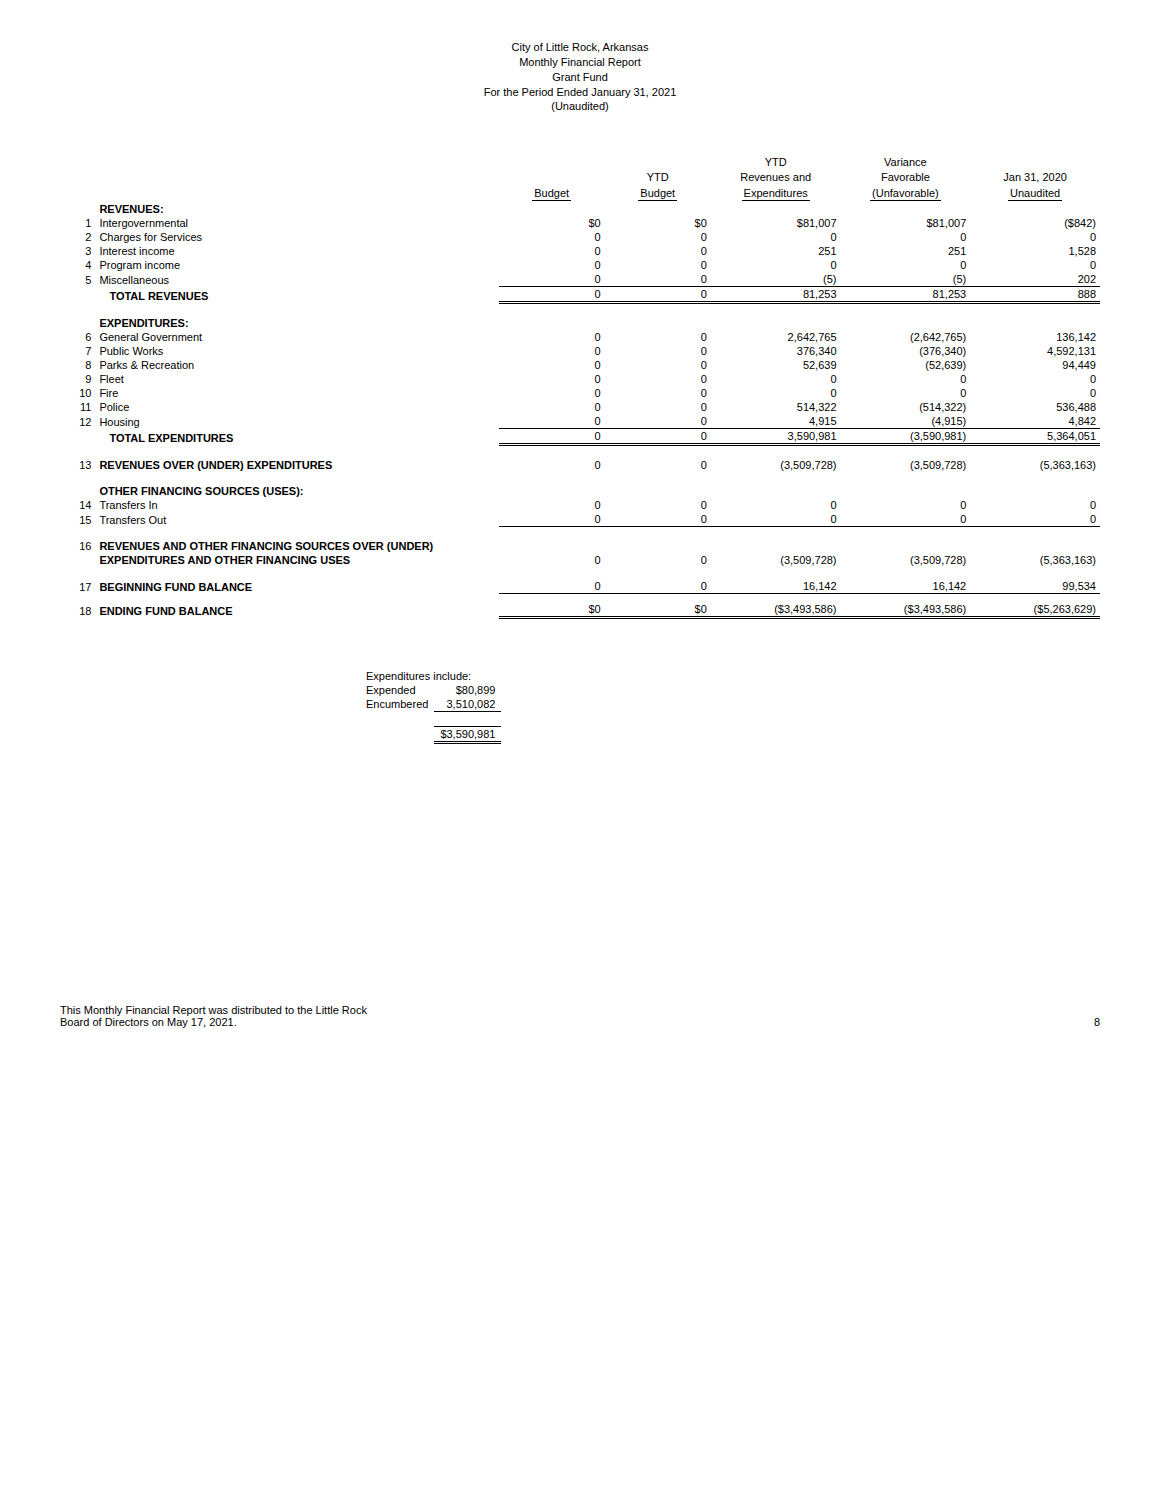City of Little Rock, Arkansas
Monthly Financial Report
Grant Fund
For the Period Ended January 31, 2021
(Unaudited)
| | | | YTD | YTD Revenues and | Variance Favorable | Jan 31, 2020 |
| | | Budget | Budget | Expenditures | (Unfavorable) | Unaudited |
| | REVENUES: | | | | | |
| 1 | Intergovernmental | $0 | $0 | $81,007 | $81,007 | ($842) |
| 2 | Charges for Services | 0 | 0 | 0 | 0 | 0 |
| 3 | Interest income | 0 | 0 | 251 | 251 | 1,528 |
| 4 | Program income | 0 | 0 | 0 | 0 | 0 |
| 5 | Miscellaneous | 0 | 0 | (5) | (5) | 202 |
| | TOTAL REVENUES | 0 | 0 | 81,253 | 81,253 | 888 |
| | EXPENDITURES: | | | | | |
| 6 | General Government | 0 | 0 | 2,642,765 | (2,642,765) | 136,142 |
| 7 | Public Works | 0 | 0 | 376,340 | (376,340) | 4,592,131 |
| 8 | Parks & Recreation | 0 | 0 | 52,639 | (52,639) | 94,449 |
| 9 | Fleet | 0 | 0 | 0 | 0 | 0 |
| 10 | Fire | 0 | 0 | 0 | 0 | 0 |
| 11 | Police | 0 | 0 | 514,322 | (514,322) | 536,488 |
| 12 | Housing | 0 | 0 | 4,915 | (4,915) | 4,842 |
| | TOTAL EXPENDITURES | 0 | 0 | 3,590,981 | (3,590,981) | 5,364,051 |
| 13 | REVENUES OVER (UNDER) EXPENDITURES | 0 | 0 | (3,509,728) | (3,509,728) | (5,363,163) |
| | OTHER FINANCING SOURCES (USES): | | | | | |
| 14 | Transfers In | 0 | 0 | 0 | 0 | 0 |
| 15 | Transfers Out | 0 | 0 | 0 | 0 | 0 |
| 16 | REVENUES AND OTHER FINANCING SOURCES OVER (UNDER) | | | | | |
| | EXPENDITURES AND OTHER FINANCING USES | 0 | 0 | (3,509,728) | (3,509,728) | (5,363,163) |
| 17 | BEGINNING FUND BALANCE | 0 | 0 | 16,142 | 16,142 | 99,534 |
| 18 | ENDING FUND BALANCE | $0 | $0 | ($3,493,586) | ($3,493,586) | ($5,263,629) |
| Expenditures include: |
| Expended | $80,899 |
| Encumbered | 3,510,082 |
| | $3,590,981 |
This Monthly Financial Report was distributed to the Little Rock
Board of Directors on May 17, 2021. 8